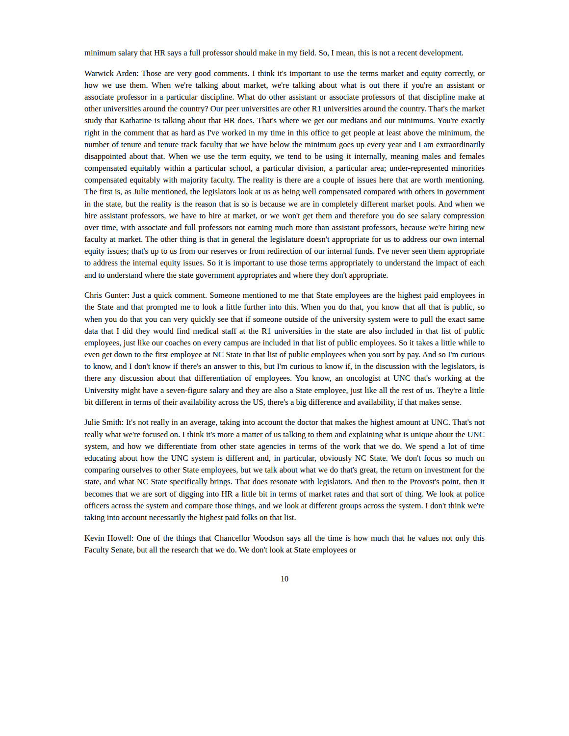minimum salary that HR says a full professor should make in my field. So, I mean, this is not a recent development.
Warwick Arden: Those are very good comments. I think it's important to use the terms market and equity correctly, or how we use them. When we're talking about market, we're talking about what is out there if you're an assistant or associate professor in a particular discipline. What do other assistant or associate professors of that discipline make at other universities around the country? Our peer universities are other R1 universities around the country. That's the market study that Katharine is talking about that HR does. That's where we get our medians and our minimums. You're exactly right in the comment that as hard as I've worked in my time in this office to get people at least above the minimum, the number of tenure and tenure track faculty that we have below the minimum goes up every year and I am extraordinarily disappointed about that. When we use the term equity, we tend to be using it internally, meaning males and females compensated equitably within a particular school, a particular division, a particular area; under-represented minorities compensated equitably with majority faculty. The reality is there are a couple of issues here that are worth mentioning. The first is, as Julie mentioned, the legislators look at us as being well compensated compared with others in government in the state, but the reality is the reason that is so is because we are in completely different market pools. And when we hire assistant professors, we have to hire at market, or we won't get them and therefore you do see salary compression over time, with associate and full professors not earning much more than assistant professors, because we're hiring new faculty at market. The other thing is that in general the legislature doesn't appropriate for us to address our own internal equity issues; that's up to us from our reserves or from redirection of our internal funds. I've never seen them appropriate to address the internal equity issues. So it is important to use those terms appropriately to understand the impact of each and to understand where the state government appropriates and where they don't appropriate.
Chris Gunter: Just a quick comment. Someone mentioned to me that State employees are the highest paid employees in the State and that prompted me to look a little further into this. When you do that, you know that all that is public, so when you do that you can very quickly see that if someone outside of the university system were to pull the exact same data that I did they would find medical staff at the R1 universities in the state are also included in that list of public employees, just like our coaches on every campus are included in that list of public employees. So it takes a little while to even get down to the first employee at NC State in that list of public employees when you sort by pay. And so I'm curious to know, and I don't know if there's an answer to this, but I'm curious to know if, in the discussion with the legislators, is there any discussion about that differentiation of employees. You know, an oncologist at UNC that's working at the University might have a seven-figure salary and they are also a State employee, just like all the rest of us. They're a little bit different in terms of their availability across the US, there's a big difference and availability, if that makes sense.
Julie Smith: It's not really in an average, taking into account the doctor that makes the highest amount at UNC. That's not really what we're focused on. I think it's more a matter of us talking to them and explaining what is unique about the UNC system, and how we differentiate from other state agencies in terms of the work that we do. We spend a lot of time educating about how the UNC system is different and, in particular, obviously NC State. We don't focus so much on comparing ourselves to other State employees, but we talk about what we do that's great, the return on investment for the state, and what NC State specifically brings. That does resonate with legislators. And then to the Provost's point, then it becomes that we are sort of digging into HR a little bit in terms of market rates and that sort of thing. We look at police officers across the system and compare those things, and we look at different groups across the system. I don't think we're taking into account necessarily the highest paid folks on that list.
Kevin Howell: One of the things that Chancellor Woodson says all the time is how much that he values not only this Faculty Senate, but all the research that we do. We don't look at State employees or
10